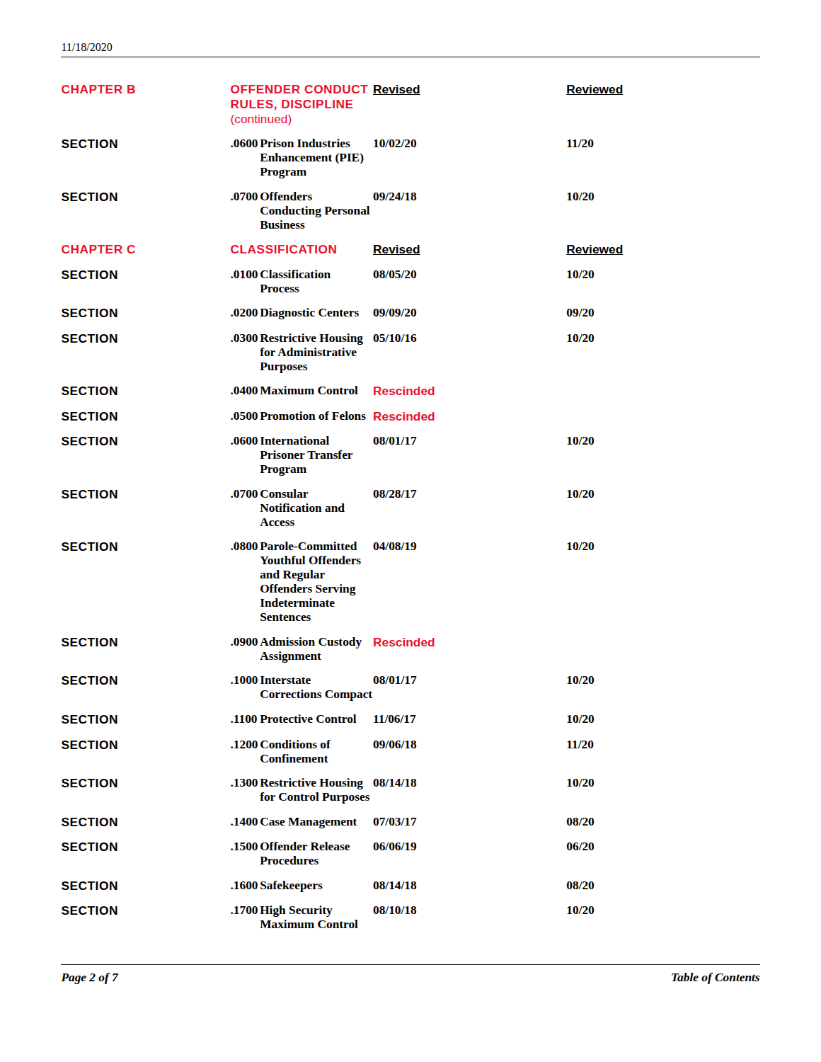11/18/2020
| CHAPTER B | OFFENDER CONDUCT RULES, DISCIPLINE (continued) | Revised | Reviewed |
| SECTION | .0600 | Prison Industries Enhancement (PIE) Program | 10/02/20 | 11/20 |
| SECTION | .0700 | Offenders Conducting Personal Business | 09/24/18 | 10/20 |
| CHAPTER C | CLASSIFICATION | Revised | Reviewed |
| SECTION | .0100 | Classification Process | 08/05/20 | 10/20 |
| SECTION | .0200 | Diagnostic Centers | 09/09/20 | 09/20 |
| SECTION | .0300 | Restrictive Housing for Administrative Purposes | 05/10/16 | 10/20 |
| SECTION | .0400 | Maximum Control | Rescinded | |
| SECTION | .0500 | Promotion of Felons | Rescinded | |
| SECTION | .0600 | International Prisoner Transfer Program | 08/01/17 | 10/20 |
| SECTION | .0700 | Consular Notification and Access | 08/28/17 | 10/20 |
| SECTION | .0800 | Parole-Committed Youthful Offenders and Regular Offenders Serving Indeterminate Sentences | 04/08/19 | 10/20 |
| SECTION | .0900 | Admission Custody Assignment | Rescinded | |
| SECTION | .1000 | Interstate Corrections Compact | 08/01/17 | 10/20 |
| SECTION | .1100 | Protective Control | 11/06/17 | 10/20 |
| SECTION | .1200 | Conditions of Confinement | 09/06/18 | 11/20 |
| SECTION | .1300 | Restrictive Housing for Control Purposes | 08/14/18 | 10/20 |
| SECTION | .1400 | Case Management | 07/03/17 | 08/20 |
| SECTION | .1500 | Offender Release Procedures | 06/06/19 | 06/20 |
| SECTION | .1600 | Safekeepers | 08/14/18 | 08/20 |
| SECTION | .1700 | High Security Maximum Control | 08/10/18 | 10/20 |
Page 2 of 7 Table of Contents